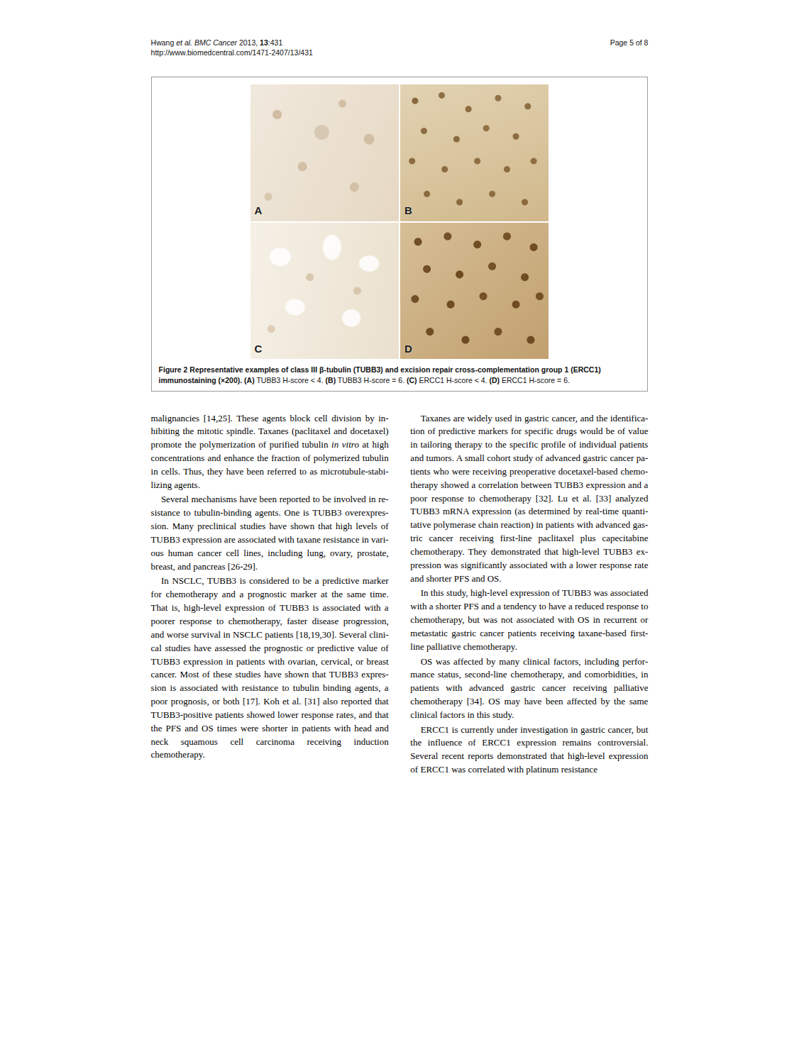Hwang et al. BMC Cancer 2013, 13:431
http://www.biomedcentral.com/1471-2407/13/431
Page 5 of 8
A
B
C
D
Figure 2 Representative examples of class III β-tubulin (TUBB3) and excision repair cross-complementation group 1 (ERCC1) immunostaining (×200). (A) TUBB3 H-score < 4. (B) TUBB3 H-score = 6. (C) ERCC1 H-score < 4. (D) ERCC1 H-score = 6.
malignancies [14,25]. These agents block cell division by inhibiting the mitotic spindle. Taxanes (paclitaxel and docetaxel) promote the polymerization of purified tubulin in vitro at high concentrations and enhance the fraction of polymerized tubulin in cells. Thus, they have been referred to as microtubule-stabilizing agents.
Several mechanisms have been reported to be involved in resistance to tubulin-binding agents. One is TUBB3 overexpression. Many preclinical studies have shown that high levels of TUBB3 expression are associated with taxane resistance in various human cancer cell lines, including lung, ovary, prostate, breast, and pancreas [26-29].
In NSCLC, TUBB3 is considered to be a predictive marker for chemotherapy and a prognostic marker at the same time. That is, high-level expression of TUBB3 is associated with a poorer response to chemotherapy, faster disease progression, and worse survival in NSCLC patients [18,19,30]. Several clinical studies have assessed the prognostic or predictive value of TUBB3 expression in patients with ovarian, cervical, or breast cancer. Most of these studies have shown that TUBB3 expression is associated with resistance to tubulin binding agents, a poor prognosis, or both [17]. Koh et al. [31] also reported that TUBB3-positive patients showed lower response rates, and that the PFS and OS times were shorter in patients with head and neck squamous cell carcinoma receiving induction chemotherapy.
Taxanes are widely used in gastric cancer, and the identification of predictive markers for specific drugs would be of value in tailoring therapy to the specific profile of individual patients and tumors. A small cohort study of advanced gastric cancer patients who were receiving preoperative docetaxel-based chemotherapy showed a correlation between TUBB3 expression and a poor response to chemotherapy [32]. Lu et al. [33] analyzed TUBB3 mRNA expression (as determined by real-time quantitative polymerase chain reaction) in patients with advanced gastric cancer receiving first-line paclitaxel plus capecitabine chemotherapy. They demonstrated that high-level TUBB3 expression was significantly associated with a lower response rate and shorter PFS and OS.
In this study, high-level expression of TUBB3 was associated with a shorter PFS and a tendency to have a reduced response to chemotherapy, but was not associated with OS in recurrent or metastatic gastric cancer patients receiving taxane-based first-line palliative chemotherapy.
OS was affected by many clinical factors, including performance status, second-line chemotherapy, and comorbidities, in patients with advanced gastric cancer receiving palliative chemotherapy [34]. OS may have been affected by the same clinical factors in this study.
ERCC1 is currently under investigation in gastric cancer, but the influence of ERCC1 expression remains controversial. Several recent reports demonstrated that high-level expression of ERCC1 was correlated with platinum resistance